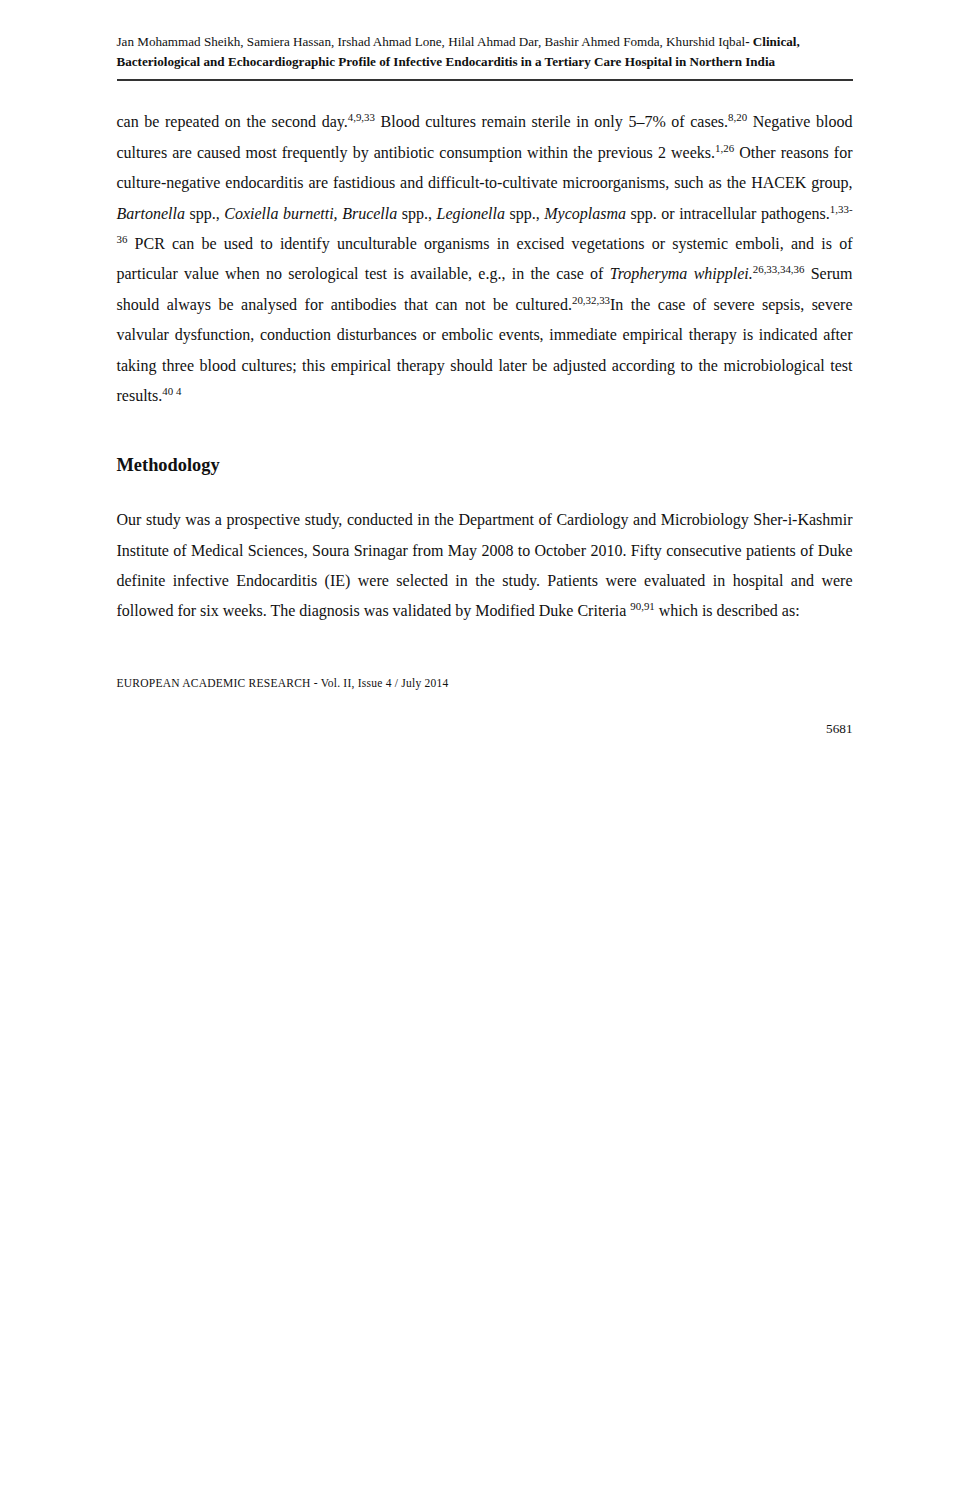Jan Mohammad Sheikh, Samiera Hassan, Irshad Ahmad Lone, Hilal Ahmad Dar, Bashir Ahmed Fomda, Khurshid Iqbal- Clinical, Bacteriological and Echocardiographic Profile of Infective Endocarditis in a Tertiary Care Hospital in Northern India
can be repeated on the second day.4,9,33 Blood cultures remain sterile in only 5–7% of cases.8,20 Negative blood cultures are caused most frequently by antibiotic consumption within the previous 2 weeks.1,26 Other reasons for culture-negative endocarditis are fastidious and difficult-to-cultivate microorganisms, such as the HACEK group, Bartonella spp., Coxiella burnetti, Brucella spp., Legionella spp., Mycoplasma spp. or intracellular pathogens.1,33-36 PCR can be used to identify unculturable organisms in excised vegetations or systemic emboli, and is of particular value when no serological test is available, e.g., in the case of Tropheryma whipplei.26,33,34,36 Serum should always be analysed for antibodies that can not be cultured.20,32,33In the case of severe sepsis, severe valvular dysfunction, conduction disturbances or embolic events, immediate empirical therapy is indicated after taking three blood cultures; this empirical therapy should later be adjusted according to the microbiological test results.40 4
Methodology
Our study was a prospective study, conducted in the Department of Cardiology and Microbiology Sher-i-Kashmir Institute of Medical Sciences, Soura Srinagar from May 2008 to October 2010. Fifty consecutive patients of Duke definite infective Endocarditis (IE) were selected in the study. Patients were evaluated in hospital and were followed for six weeks. The diagnosis was validated by Modified Duke Criteria 90,91 which is described as:
EUROPEAN ACADEMIC RESEARCH - Vol. II, Issue 4 / July 2014
5681